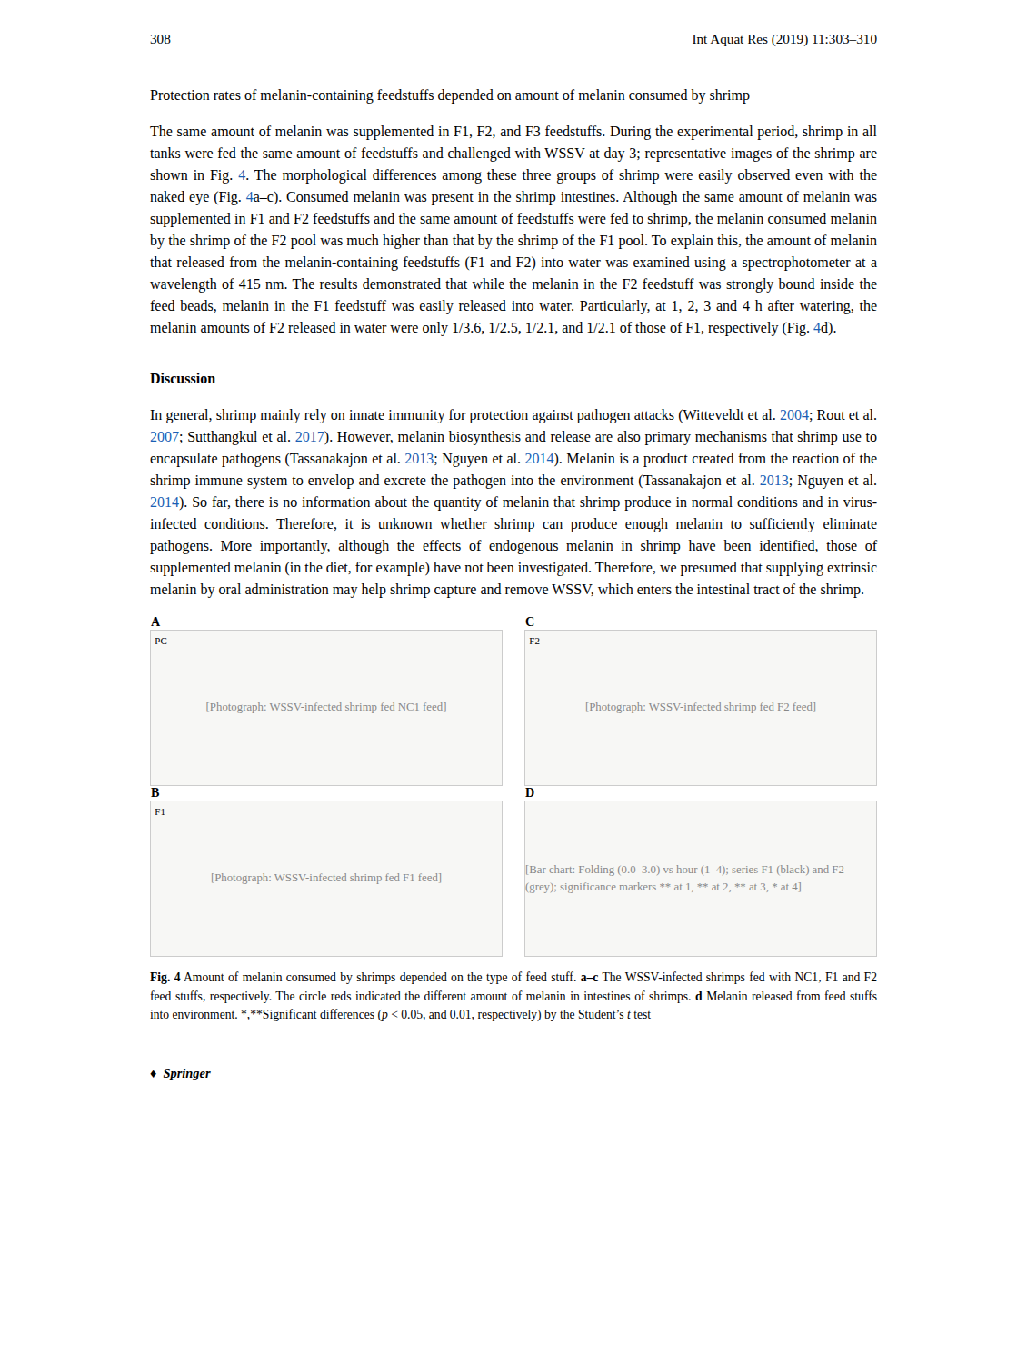308 Int Aquat Res (2019) 11:303–310
Protection rates of melanin-containing feedstuffs depended on amount of melanin consumed by shrimp
The same amount of melanin was supplemented in F1, F2, and F3 feedstuffs. During the experimental period, shrimp in all tanks were fed the same amount of feedstuffs and challenged with WSSV at day 3; representative images of the shrimp are shown in Fig. 4. The morphological differences among these three groups of shrimp were easily observed even with the naked eye (Fig. 4a–c). Consumed melanin was present in the shrimp intestines. Although the same amount of melanin was supplemented in F1 and F2 feedstuffs and the same amount of feedstuffs were fed to shrimp, the melanin consumed melanin by the shrimp of the F2 pool was much higher than that by the shrimp of the F1 pool. To explain this, the amount of melanin that released from the melanin-containing feedstuffs (F1 and F2) into water was examined using a spectrophotometer at a wavelength of 415 nm. The results demonstrated that while the melanin in the F2 feedstuff was strongly bound inside the feed beads, melanin in the F1 feedstuff was easily released into water. Particularly, at 1, 2, 3 and 4 h after watering, the melanin amounts of F2 released in water were only 1/3.6, 1/2.5, 1/2.1, and 1/2.1 of those of F1, respectively (Fig. 4d).
Discussion
In general, shrimp mainly rely on innate immunity for protection against pathogen attacks (Witteveldt et al. 2004; Rout et al. 2007; Sutthangkul et al. 2017). However, melanin biosynthesis and release are also primary mechanisms that shrimp use to encapsulate pathogens (Tassanakajon et al. 2013; Nguyen et al. 2014). Melanin is a product created from the reaction of the shrimp immune system to envelop and excrete the pathogen into the environment (Tassanakajon et al. 2013; Nguyen et al. 2014). So far, there is no information about the quantity of melanin that shrimp produce in normal conditions and in virus-infected conditions. Therefore, it is unknown whether shrimp can produce enough melanin to sufficiently eliminate pathogens. More importantly, although the effects of endogenous melanin in shrimp have been identified, those of supplemented melanin (in the diet, for example) have not been investigated. Therefore, we presumed that supplying extrinsic melanin by oral administration may help shrimp capture and remove WSSV, which enters the intestinal tract of the shrimp.
A PC [Photograph: WSSV-infected shrimp fed NC1 feed]
C F2 [Photograph: WSSV-infected shrimp fed F2 feed]
B F1 [Photograph: WSSV-infected shrimp fed F1 feed]
D [Bar chart: Folding (0.0–3.0) vs hour (1–4); series F1 (black) and F2 (grey); significance markers ** at 1, ** at 2, ** at 3, * at 4]
Fig. 4 Amount of melanin consumed by shrimps depended on the type of feed stuff. a–c The WSSV-infected shrimps fed with NC1, F1 and F2 feed stuffs, respectively. The circle reds indicated the different amount of melanin in intestines of shrimps. d Melanin released from feed stuffs into environment. *,**Significant differences (p < 0.05, and 0.01, respectively) by the Student’s t test
♦ Springer